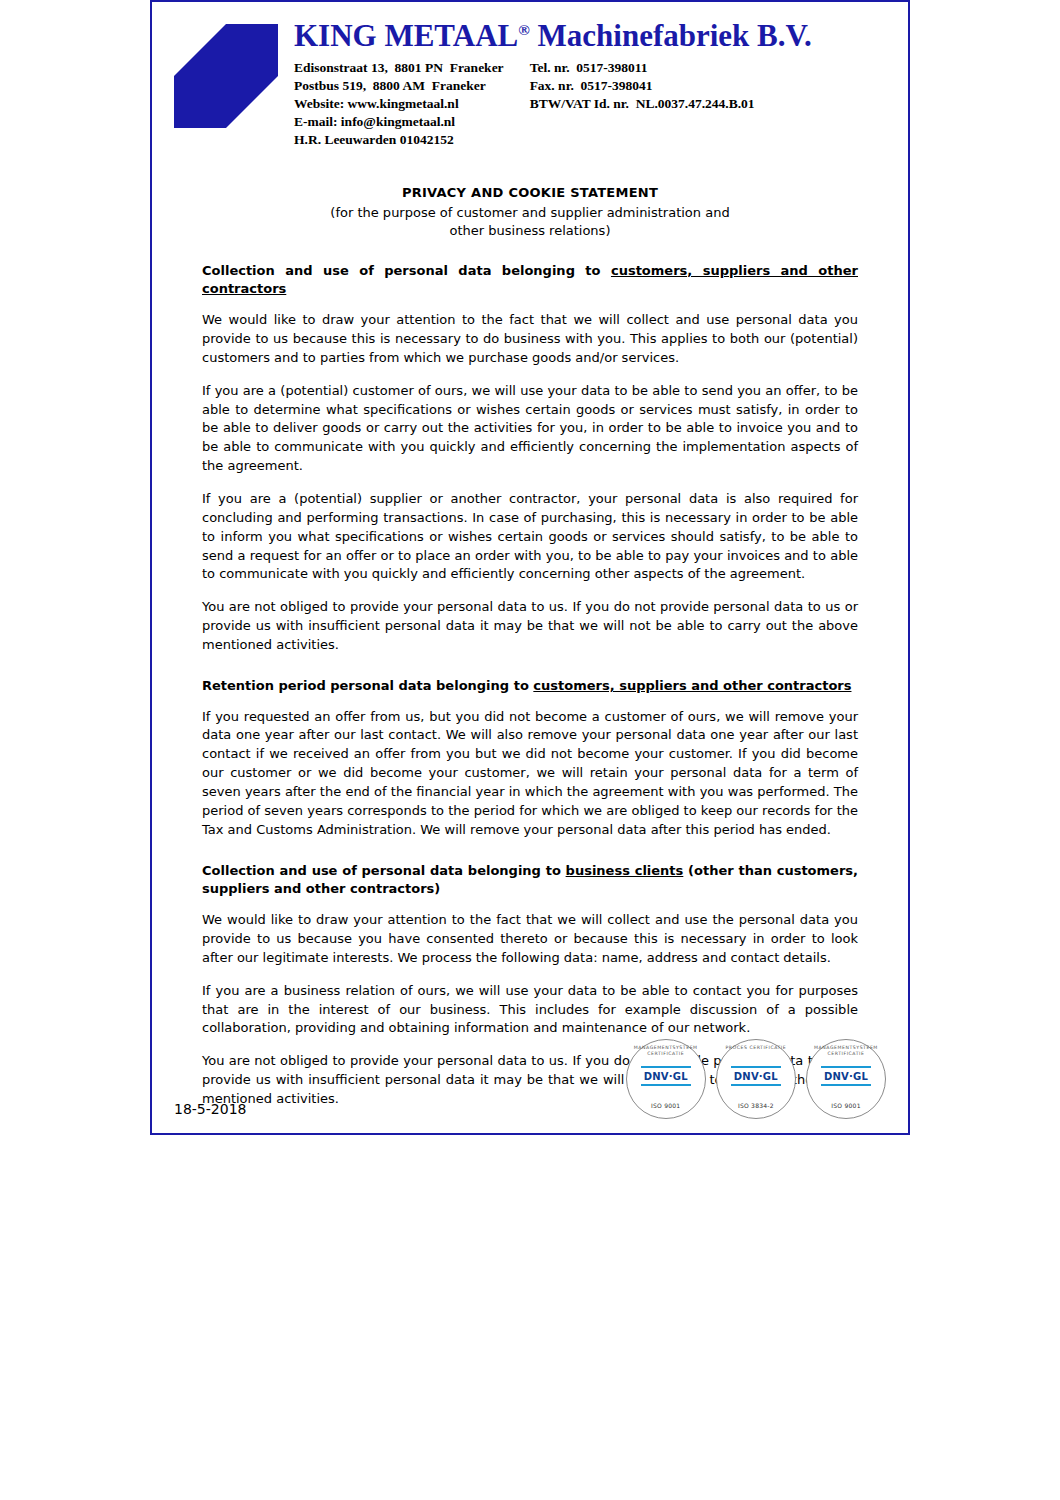KING METAAL® Machinefabriek B.V.
| Edisonstraat 13, 8801 PN Franeker | Tel. nr. 0517-398011 |
| Postbus 519, 8800 AM Franeker | Fax. nr. 0517-398041 |
| Website: www.kingmetaal.nl | BTW/VAT Id. nr. NL.0037.47.244.B.01 |
| E-mail: info@kingmetaal.nl | |
| H.R. Leeuwarden 01042152 | |
PRIVACY AND COOKIE STATEMENT
(for the purpose of customer and supplier administration and
other business relations)
Collection and use of personal data belonging to customers, suppliers and other contractors
We would like to draw your attention to the fact that we will collect and use personal data you provide to us because this is necessary to do business with you. This applies to both our (potential) customers and to parties from which we purchase goods and/or services.
If you are a (potential) customer of ours, we will use your data to be able to send you an offer, to be able to determine what specifications or wishes certain goods or services must satisfy, in order to be able to deliver goods or carry out the activities for you, in order to be able to invoice you and to be able to communicate with you quickly and efficiently concerning the implementation aspects of the agreement.
If you are a (potential) supplier or another contractor, your personal data is also required for concluding and performing transactions. In case of purchasing, this is necessary in order to be able to inform you what specifications or wishes certain goods or services should satisfy, to be able to send a request for an offer or to place an order with you, to be able to pay your invoices and to able to communicate with you quickly and efficiently concerning other aspects of the agreement.
You are not obliged to provide your personal data to us. If you do not provide personal data to us or provide us with insufficient personal data it may be that we will not be able to carry out the above mentioned activities.
Retention period personal data belonging to customers, suppliers and other contractors
If you requested an offer from us, but you did not become a customer of ours, we will remove your data one year after our last contact. We will also remove your personal data one year after our last contact if we received an offer from you but we did not become your customer. If you did become our customer or we did become your customer, we will retain your personal data for a term of seven years after the end of the financial year in which the agreement with you was performed. The period of seven years corresponds to the period for which we are obliged to keep our records for the Tax and Customs Administration. We will remove your personal data after this period has ended.
Collection and use of personal data belonging to business clients (other than customers, suppliers and other contractors)
We would like to draw your attention to the fact that we will collect and use the personal data you provide to us because you have consented thereto or because this is necessary in order to look after our legitimate interests. We process the following data: name, address and contact details.
If you are a business relation of ours, we will use your data to be able to contact you for purposes that are in the interest of our business. This includes for example discussion of a possible collaboration, providing and obtaining information and maintenance of our network.
You are not obliged to provide your personal data to us. If you do not provide personal data to us or provide us with insufficient personal data it may be that we will not be able to carry out the above mentioned activities.
18-5-2018
Managementsysteem Certificatie DNV·GL ISO 9001 Proces Certificatie DNV·GL ISO 3834-2 Managementsysteem Certificatie DNV·GL ISO 9001